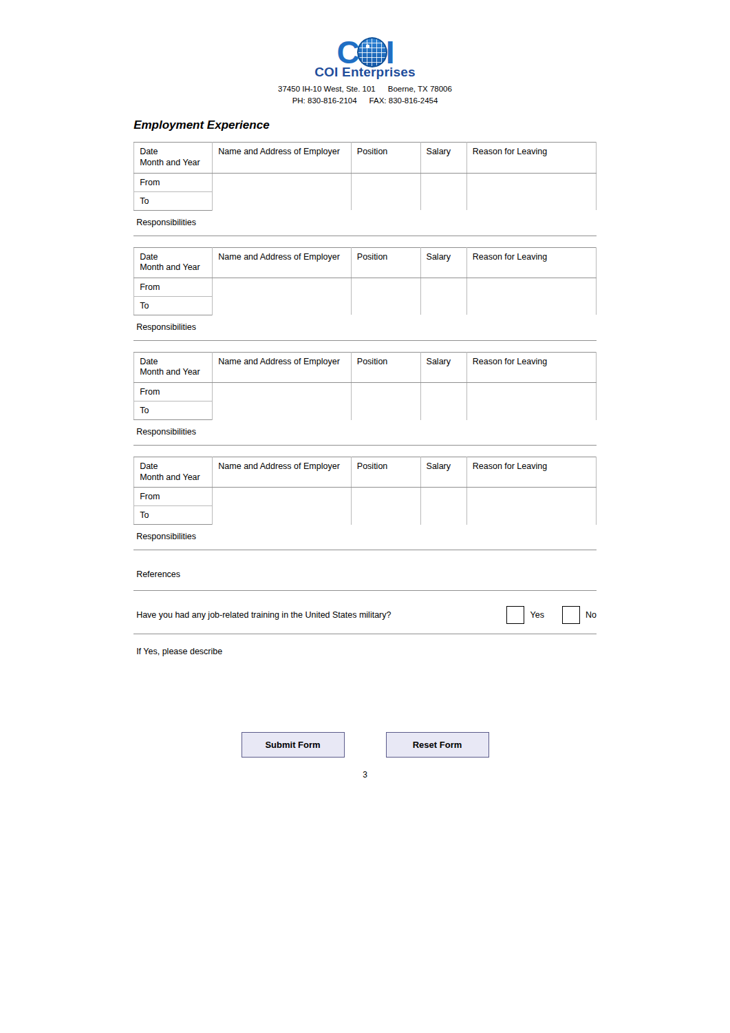C I
COI Enterprises
37450 IH-10 West, Ste. 101 Boerne, TX 78006
PH: 830-816-2104 FAX: 830-816-2454
Employment Experience
| Date Month and Year | Name and Address of Employer | Position | Salary | Reason for Leaving |
| --- | --- | --- | --- | --- |
| From | | | | |
| To |
Responsibilities
| Date Month and Year | Name and Address of Employer | Position | Salary | Reason for Leaving |
| --- | --- | --- | --- | --- |
| From | | | | |
| To |
Responsibilities
| Date Month and Year | Name and Address of Employer | Position | Salary | Reason for Leaving |
| --- | --- | --- | --- | --- |
| From | | | | |
| To |
Responsibilities
| Date Month and Year | Name and Address of Employer | Position | Salary | Reason for Leaving |
| --- | --- | --- | --- | --- |
| From | | | | |
| To |
Responsibilities
References
Have you had any job-related training in the United States military? Yes No
If Yes, please describe
Submit Form
Reset Form
3